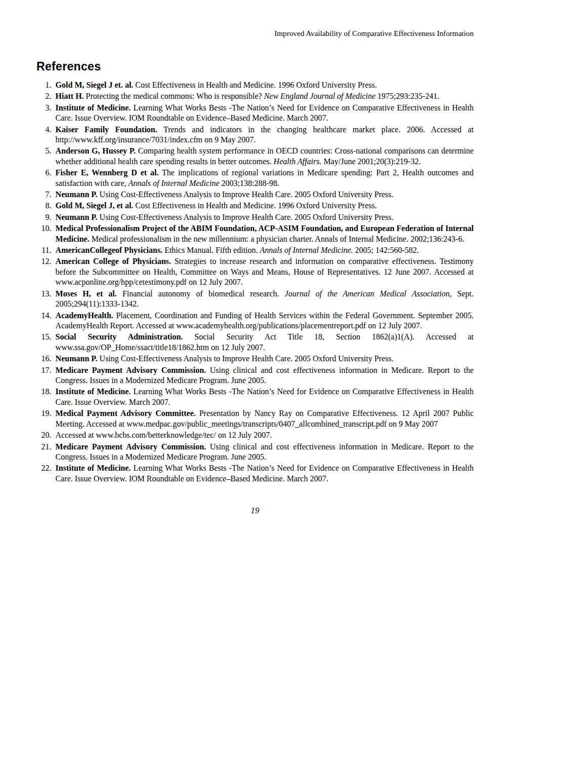Improved Availability of Comparative Effectiveness Information
References
Gold M, Siegel J et. al. Cost Effectiveness in Health and Medicine. 1996 Oxford University Press.
Hiatt H. Protecting the medical commons: Who is responsible? New England Journal of Medicine 1975;293:235-241.
Institute of Medicine. Learning What Works Bests -The Nation’s Need for Evidence on Comparative Effectiveness in Health Care. Issue Overview. IOM Roundtable on Evidence–Based Medicine. March 2007.
Kaiser Family Foundation. Trends and indicators in the changing healthcare market place. 2006. Accessed at http://www.kff.org/insurance/7031/index.cfm on 9 May 2007.
Anderson G, Hussey P. Comparing health system performance in OECD countries: Cross-national comparisons can determine whether additional health care spending results in better outcomes. Health Affairs. May/June 2001;20(3):219-32.
Fisher E, Wennberg D et al. The implications of regional variations in Medicare spending: Part 2, Health outcomes and satisfaction with care, Annals of Internal Medicine 2003;138:288-98.
Neumann P. Using Cost-Effectiveness Analysis to Improve Health Care. 2005 Oxford University Press.
Gold M, Siegel J, et al. Cost Effectiveness in Health and Medicine. 1996 Oxford University Press.
Neumann P. Using Cost-Effectiveness Analysis to Improve Health Care. 2005 Oxford University Press.
Medical Professionalism Project of the ABIM Foundation, ACP-ASIM Foundation, and European Federation of Internal Medicine. Medical professionalism in the new millennium: a physician charter. Annals of Internal Medicine. 2002;136:243-6.
AmericanCollegeof Physicians. Ethics Manual. Fifth edition. Annals of Internal Medicine. 2005; 142:560-582.
American College of Physicians. Strategies to increase research and information on comparative effectiveness. Testimony before the Subcommittee on Health, Committee on Ways and Means, House of Representatives. 12 June 2007. Accessed at www.acponline.org/hpp/cetestimony.pdf on 12 July 2007.
Moses H, et al. Financial autonomy of biomedical research. Journal of the American Medical Association, Sept. 2005;294(11):1333-1342.
AcademyHealth. Placement, Coordination and Funding of Health Services within the Federal Government. September 2005. AcademyHealth Report. Accessed at www.academyhealth.org/publications/placementreport.pdf on 12 July 2007.
Social Security Administration. Social Security Act Title 18, Section 1862(a)1(A). Accessed at www.ssa.gov/OP_Home/ssact/title18/1862.htm on 12 July 2007.
Neumann P. Using Cost-Effectiveness Analysis to Improve Health Care. 2005 Oxford University Press.
Medicare Payment Advisory Commission. Using clinical and cost effectiveness information in Medicare. Report to the Congress. Issues in a Modernized Medicare Program. June 2005.
Institute of Medicine. Learning What Works Bests -The Nation’s Need for Evidence on Comparative Effectiveness in Health Care. Issue Overview. March 2007.
Medical Payment Advisory Committee. Presentation by Nancy Ray on Comparative Effectiveness. 12 April 2007 Public Meeting. Accessed at www.medpac.gov/public_meetings/transcripts/0407_allcombined_transcript.pdf on 9 May 2007
Accessed at www.bcbs.com/betterknowledge/tec/ on 12 July 2007.
Medicare Payment Advisory Commission. Using clinical and cost effectiveness information in Medicare. Report to the Congress. Issues in a Modernized Medicare Program. June 2005.
Institute of Medicine. Learning What Works Bests -The Nation’s Need for Evidence on Comparative Effectiveness in Health Care. Issue Overview. IOM Roundtable on Evidence–Based Medicine. March 2007.
19